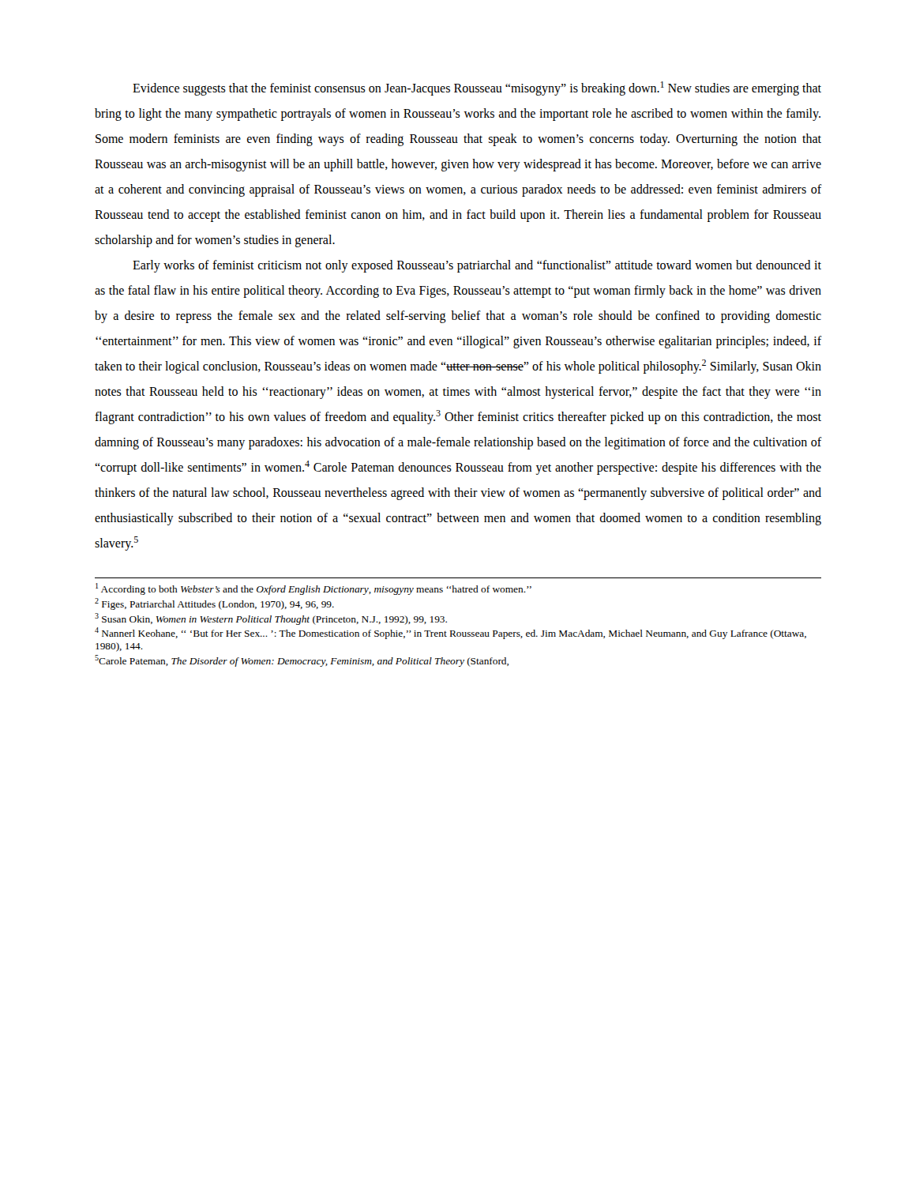Evidence suggests that the feminist consensus on Jean-Jacques Rousseau “misogyny” is breaking down.1 New studies are emerging that bring to light the many sympathetic portrayals of women in Rousseau’s works and the important role he ascribed to women within the family. Some modern feminists are even finding ways of reading Rousseau that speak to women’s concerns today. Overturning the notion that Rousseau was an arch-misogynist will be an uphill battle, however, given how very widespread it has become. Moreover, before we can arrive at a coherent and convincing appraisal of Rousseau’s views on women, a curious paradox needs to be addressed: even feminist admirers of Rousseau tend to accept the established feminist canon on him, and in fact build upon it. Therein lies a fundamental problem for Rousseau scholarship and for women’s studies in general.
Early works of feminist criticism not only exposed Rousseau’s patriarchal and “functionalist” attitude toward women but denounced it as the fatal flaw in his entire political theory. According to Eva Figes, Rousseau’s attempt to “put woman firmly back in the home” was driven by a desire to repress the female sex and the related self-serving belief that a woman’s role should be confined to providing domestic ‘‘entertainment’’ for men. This view of women was “ironic” and even “illogical” given Rousseau’s otherwise egalitarian principles; indeed, if taken to their logical conclusion, Rousseau’s ideas on women made “utter non-sense” of his whole political philosophy.2 Similarly, Susan Okin notes that Rousseau held to his ‘‘reactionary’’ ideas on women, at times with “almost hysterical fervor,” despite the fact that they were ‘‘in flagrant contradiction’’ to his own values of freedom and equality.3 Other feminist critics thereafter picked up on this contradiction, the most damning of Rousseau’s many paradoxes: his advocation of a male-female relationship based on the legitimation of force and the cultivation of “corrupt doll-like sentiments” in women.4 Carole Pateman denounces Rousseau from yet another perspective: despite his differences with the thinkers of the natural law school, Rousseau nevertheless agreed with their view of women as “permanently subversive of political order” and enthusiastically subscribed to their notion of a “sexual contract” between men and women that doomed women to a condition resembling slavery.5
1 According to both Webster’s and the Oxford English Dictionary, misogyny means ‘‘hatred of women.’’
2 Figes, Patriarchal Attitudes (London, 1970), 94, 96, 99.
3 Susan Okin, Women in Western Political Thought (Princeton, N.J., 1992), 99, 193.
4 Nannerl Keohane, ‘‘ ‘But for Her Sex... ’: The Domestication of Sophie,’’ in Trent Rousseau Papers, ed. Jim MacAdam, Michael Neumann, and Guy Lafrance (Ottawa, 1980), 144.
5Carole Pateman, The Disorder of Women: Democracy, Feminism, and Political Theory (Stanford,